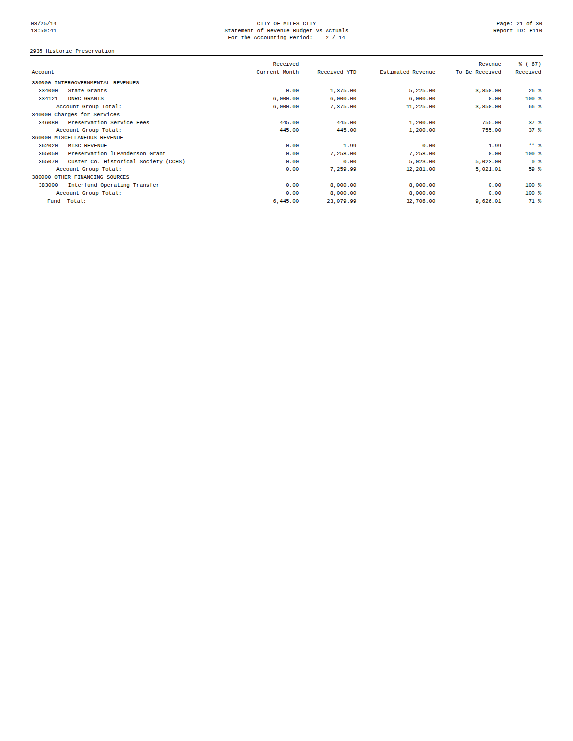| 03/25/14 | CITY OF MILES CITY | Page: 21 of 30 |
| 13:50:41 | Statement of Revenue Budget vs Actuals | Report ID: B110 |
| | For the Accounting Period: 2 / 14 | |
2935 Historic Preservation
| | Received | | | Revenue | % ( 67) |
| --- | --- | --- | --- | --- | --- |
| Account | Current Month | Received YTD | Estimated Revenue | To Be Received | Received |
| 330000 INTERGOVERNMENTAL REVENUES | | | | | |
| 334000 State Grants | 0.00 | 1,375.00 | 5,225.00 | 3,850.00 | 26 % |
| 334121 DNRC GRANTS | 6,000.00 | 6,000.00 | 6,000.00 | 0.00 | 100 % |
| Account Group Total: | 6,000.00 | 7,375.00 | 11,225.00 | 3,850.00 | 66 % |
| 340000 Charges for Services | | | | | |
| 346080 Preservation Service Fees | 445.00 | 445.00 | 1,200.00 | 755.00 | 37 % |
| Account Group Total: | 445.00 | 445.00 | 1,200.00 | 755.00 | 37 % |
| 360000 MISCELLANEOUS REVENUE | | | | | |
| 362020 MISC REVENUE | 0.00 | 1.99 | 0.00 | -1.99 | ** % |
| 365050 Preservation-lLPAnderson Grant | 0.00 | 7,258.00 | 7,258.00 | 0.00 | 100 % |
| 365070 Custer Co. Historical Society (CCHS) | 0.00 | 0.00 | 5,023.00 | 5,023.00 | 0 % |
| Account Group Total: | 0.00 | 7,259.99 | 12,281.00 | 5,021.01 | 59 % |
| 380000 OTHER FINANCING SOURCES | | | | | |
| 383000 Interfund Operating Transfer | 0.00 | 8,000.00 | 8,000.00 | 0.00 | 100 % |
| Account Group Total: | 0.00 | 8,000.00 | 8,000.00 | 0.00 | 100 % |
| Fund Total: | 6,445.00 | 23,079.99 | 32,706.00 | 9,626.01 | 71 % |